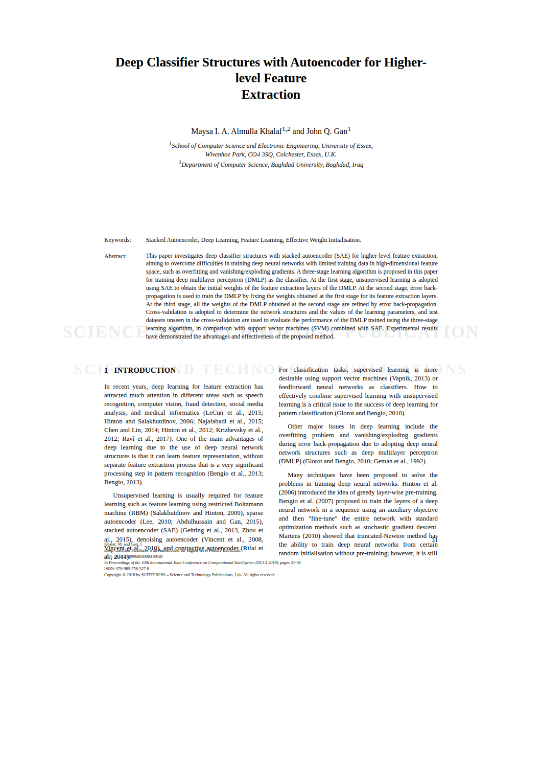Deep Classifier Structures with Autoencoder for Higher-level Feature
Extraction
Maysa I. A. Almulla Khalaf1,2 and John Q. Gan1
1School of Computer Science and Electronic Engineering, University of Essex,
Wivenhoe Park, CO4 3SQ, Colchester, Essex, U.K.
2Department of Computer Science, Baghdad University, Baghdad, Iraq
Keywords:
Stacked Autoencoder, Deep Learning, Feature Learning, Effective Weight Initialisation.
Abstract:
This paper investigates deep classifier structures with stacked autoencoder (SAE) for higher-level feature extraction, aiming to overcome difficulties in training deep neural networks with limited training data in high-dimensional feature space, such as overfitting and vanishing/exploding gradients. A three-stage learning algorithm is proposed in this paper for training deep multilayer perceptron (DMLP) as the classifier. At the first stage, unsupervised learning is adopted using SAE to obtain the initial weights of the feature extraction layers of the DMLP. At the second stage, error back-propagation is used to train the DMLP by fixing the weights obtained at the first stage for its feature extraction layers. At the third stage, all the weights of the DMLP obtained at the second stage are refined by error back-propagation. Cross-validation is adopted to determine the network structures and the values of the learning parameters, and test datasets unseen in the cross-validation are used to evaluate the performance of the DMLP trained using the three-stage learning algorithm, in comparison with support vector machines (SVM) combined with SAE. Experimental results have demonstrated the advantages and effectiveness of the proposed method.
SCIENCE AND TECHNOLOGY PUBLICATIONS
SCIENCE AND TECHNOLOGY PUBLICATIONS
1 INTRODUCTION
In recent years, deep learning for feature extraction has attracted much attention in different areas such as speech recognition, computer vision, fraud detection, social media analysis, and medical informatics (LeCun et al., 2015; Hinton and Salakhutdinov, 2006; Najafabadi et al., 2015; Chen and Lin, 2014; Hinton et al., 2012; Krizhevsky et al., 2012; Ravì et al., 2017). One of the main advantages of deep learning due to the use of deep neural network structures is that it can learn feature representation, without separate feature extraction process that is a very significant processing step in pattern recognition (Bengio et al., 2013; Bengio, 2013).
Unsupervised learning is usually required for feature learning such as feature learning using restricted Boltzmann machine (RBM) (Salakhutdinov and Hinton, 2009), sparse autoencoder (Lee, 2010; Abdulhussain and Gan, 2015), stacked autoencoder (SAE) (Gehring et al., 2013, Zhou et al., 2015), denoising autoencoder (Vincent et al., 2008, Vincent et al., 2010), and contractive autoencoder (Rifai et al., 2011).
For classification tasks, supervised learning is more desirable using support vector machines (Vapnik, 2013) or feedforward neural networks as classifiers. How to effectively combine supervised learning with unsupervised learning is a critical issue to the success of deep learning for pattern classification (Glorot and Bengio, 2010).
Other major issues in deep learning include the overfitting problem and vanishing/exploding gradients during error back-propagation due to adopting deep neural network structures such as deep multilayer perceptron (DMLP) (Glorot and Bengio, 2010; Geman et al., 1992).
Many techniques have been proposed to solve the problems in training deep neural networks. Hinton et al. (2006) introduced the idea of greedy layer-wise pre-training. Bengio et al. (2007) proposed to train the layers of a deep neural network in a sequence using an auxiliary objective and then "fine-tune" the entire network with standard optimization methods such as stochastic gradient descent. Martens (2010) showed that truncated-Newton method has the ability to train deep neural networks from certain random initialisation without pre-training; however, it is still
31
Khalaf, M. and Gan, J.
Deep Classifier Structures with Autoencoder for Higher-level Feature Extraction.
DOI: 10.5220/0006883000310038
In Proceedings of the 10th International Joint Conference on Computational Intelligence (IJCCI 2018), pages 31-38
ISBN: 978-989-758-327-8
Copyright © 2018 by SCITEPRESS – Science and Technology Publications, Lda. All rights reserved